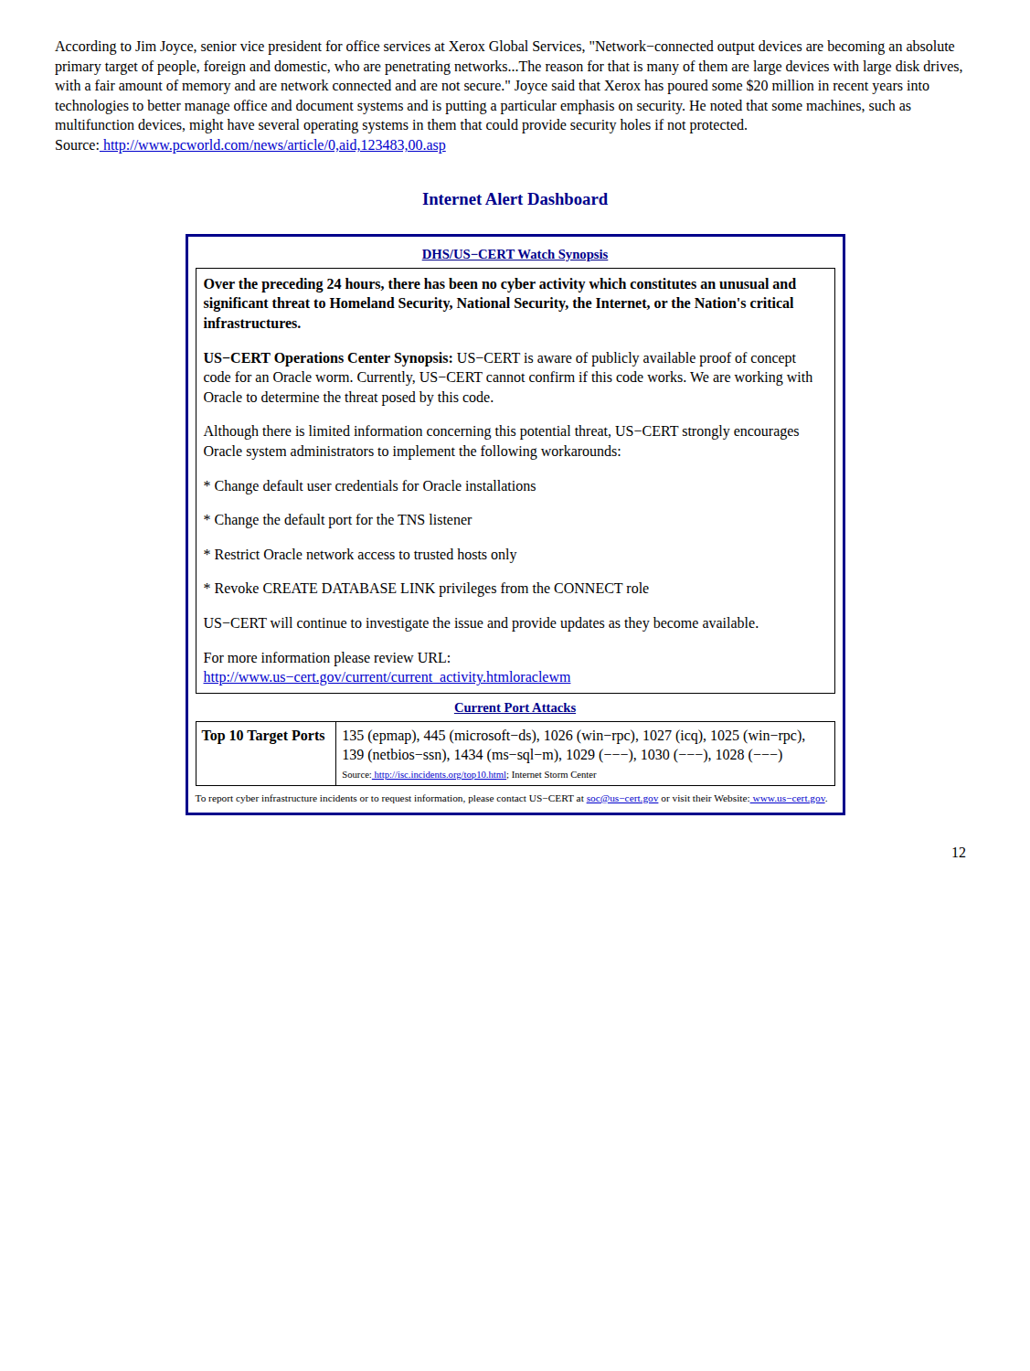According to Jim Joyce, senior vice president for office services at Xerox Global Services, "Network−connected output devices are becoming an absolute primary target of people, foreign and domestic, who are penetrating networks...The reason for that is many of them are large devices with large disk drives, with a fair amount of memory and are network connected and are not secure." Joyce said that Xerox has poured some $20 million in recent years into technologies to better manage office and document systems and is putting a particular emphasis on security. He noted that some machines, such as multifunction devices, might have several operating systems in them that could provide security holes if not protected.
Source: http://www.pcworld.com/news/article/0,aid,123483,00.asp
Internet Alert Dashboard
DHS/US−CERT Watch Synopsis
Over the preceding 24 hours, there has been no cyber activity which constitutes an unusual and significant threat to Homeland Security, National Security, the Internet, or the Nation's critical infrastructures.
US−CERT Operations Center Synopsis: US−CERT is aware of publicly available proof of concept code for an Oracle worm. Currently, US−CERT cannot confirm if this code works. We are working with Oracle to determine the threat posed by this code.
Although there is limited information concerning this potential threat, US−CERT strongly encourages Oracle system administrators to implement the following workarounds:
* Change default user credentials for Oracle installations
* Change the default port for the TNS listener
* Restrict Oracle network access to trusted hosts only
* Revoke CREATE DATABASE LINK privileges from the CONNECT role
US−CERT will continue to investigate the issue and provide updates as they become available.
For more information please review URL:
http://www.us−cert.gov/current/current_activity.htmloraclewm
Current Port Attacks
| Top 10 Target Ports | 135 (epmap), 445 (microsoft−ds), 1026 (win−rpc), 1027 (icq), 1025 (win−rpc), 139 (netbios−ssn), 1434 (ms−sql−m), 1029 (−−−), 1030 (−−−), 1028 (−−−) Source: http://isc.incidents.org/top10.html ; Internet Storm Center |
To report cyber infrastructure incidents or to request information, please contact US−CERT at soc@us−cert.gov or visit their Website: www.us−cert.gov.
12